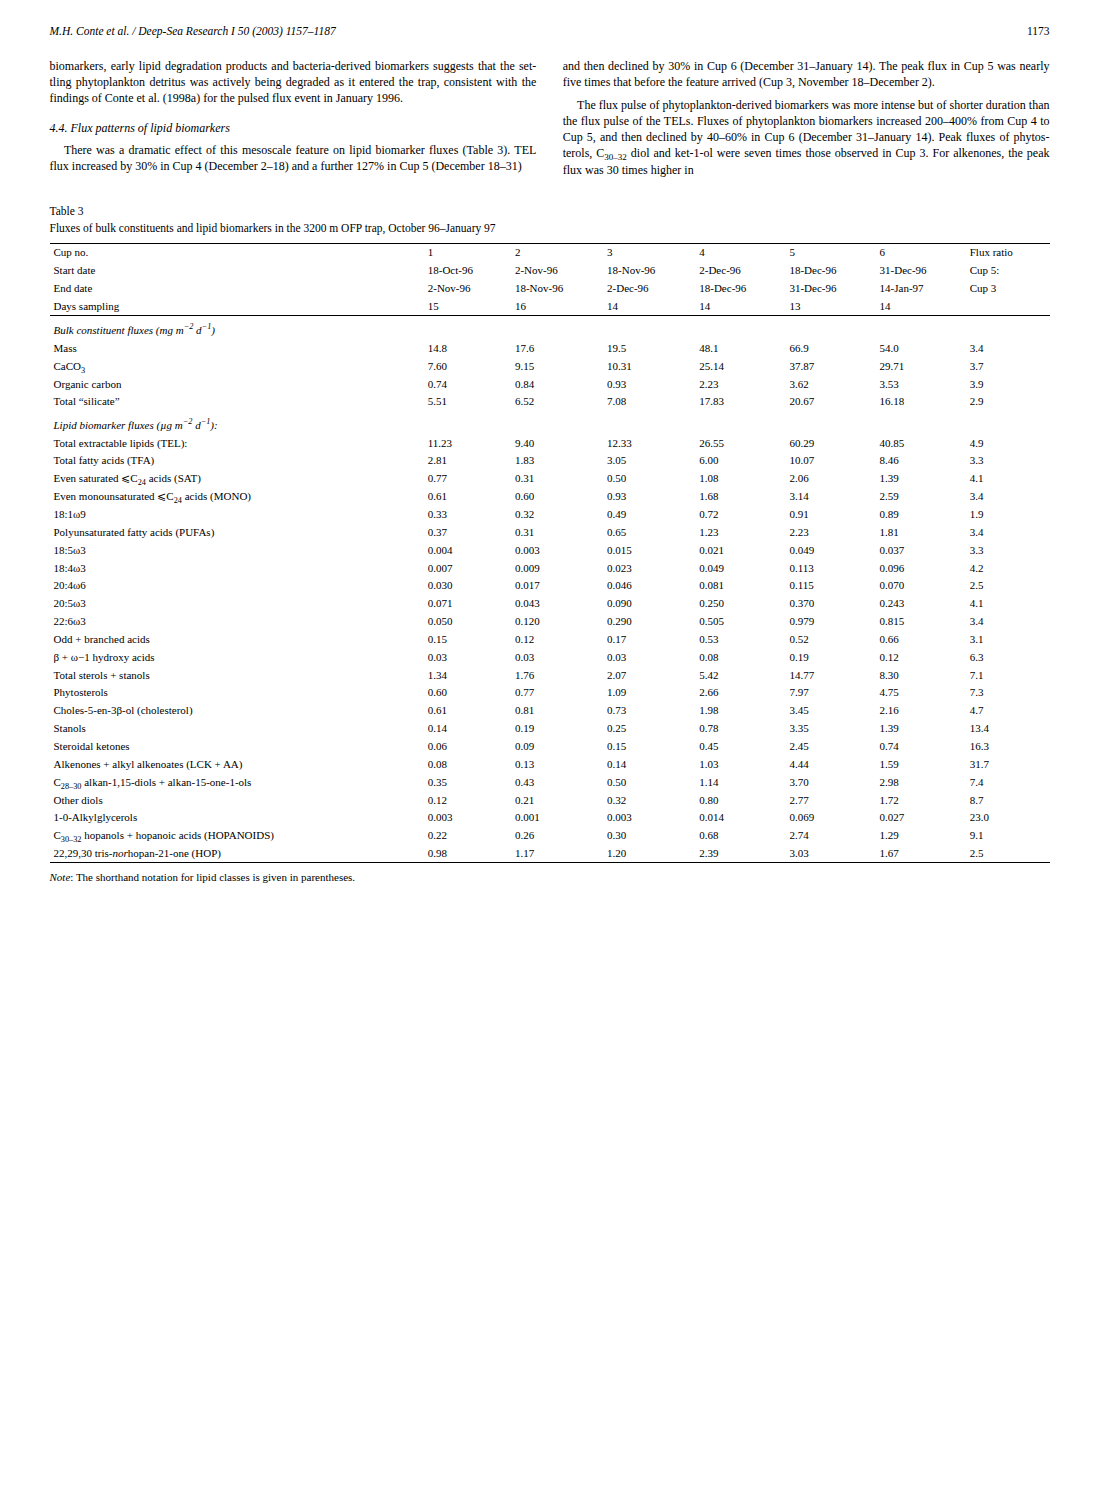M.H. Conte et al. / Deep-Sea Research I 50 (2003) 1157–1187 1173
biomarkers, early lipid degradation products and bacteria-derived biomarkers suggests that the settling phytoplankton detritus was actively being degraded as it entered the trap, consistent with the findings of Conte et al. (1998a) for the pulsed flux event in January 1996.
4.4. Flux patterns of lipid biomarkers
There was a dramatic effect of this mesoscale feature on lipid biomarker fluxes (Table 3). TEL flux increased by 30% in Cup 4 (December 2–18) and a further 127% in Cup 5 (December 18–31)
and then declined by 30% in Cup 6 (December 31–January 14). The peak flux in Cup 5 was nearly five times that before the feature arrived (Cup 3, November 18–December 2).
The flux pulse of phytoplankton-derived biomarkers was more intense but of shorter duration than the flux pulse of the TELs. Fluxes of phytoplankton biomarkers increased 200–400% from Cup 4 to Cup 5, and then declined by 40–60% in Cup 6 (December 31–January 14). Peak fluxes of phytosterols, C30–32 diol and ket-1-ol were seven times those observed in Cup 3. For alkenones, the peak flux was 30 times higher in
Table 3 Fluxes of bulk constituents and lipid biomarkers in the 3200 m OFP trap, October 96–January 97
| Cup no. | 1 | 2 | 3 | 4 | 5 | 6 | Flux ratio |
| --- | --- | --- | --- | --- | --- | --- | --- |
| Start date | 18-Oct-96 | 2-Nov-96 | 18-Nov-96 | 2-Dec-96 | 18-Dec-96 | 31-Dec-96 | Cup 5: |
| End date | 2-Nov-96 | 18-Nov-96 | 2-Dec-96 | 18-Dec-96 | 31-Dec-96 | 14-Jan-97 | Cup 3 |
| Days sampling | 15 | 16 | 14 | 14 | 13 | 14 | |
| Bulk constituent fluxes (mg m −2 d −1 ) |
| Mass | 14.8 | 17.6 | 19.5 | 48.1 | 66.9 | 54.0 | 3.4 |
| CaCO 3 | 7.60 | 9.15 | 10.31 | 25.14 | 37.87 | 29.71 | 3.7 |
| Organic carbon | 0.74 | 0.84 | 0.93 | 2.23 | 3.62 | 3.53 | 3.9 |
| Total “silicate” | 5.51 | 6.52 | 7.08 | 17.83 | 20.67 | 16.18 | 2.9 |
| Lipid biomarker fluxes (µg m −2 d −1 ): |
| Total extractable lipids (TEL): | 11.23 | 9.40 | 12.33 | 26.55 | 60.29 | 40.85 | 4.9 |
| Total fatty acids (TFA) | 2.81 | 1.83 | 3.05 | 6.00 | 10.07 | 8.46 | 3.3 |
| Even saturated ⩽C 24 acids (SAT) | 0.77 | 0.31 | 0.50 | 1.08 | 2.06 | 1.39 | 4.1 |
| Even monounsaturated ⩽C 24 acids (MONO) | 0.61 | 0.60 | 0.93 | 1.68 | 3.14 | 2.59 | 3.4 |
| 18:1ω9 | 0.33 | 0.32 | 0.49 | 0.72 | 0.91 | 0.89 | 1.9 |
| Polyunsaturated fatty acids (PUFAs) | 0.37 | 0.31 | 0.65 | 1.23 | 2.23 | 1.81 | 3.4 |
| 18:5ω3 | 0.004 | 0.003 | 0.015 | 0.021 | 0.049 | 0.037 | 3.3 |
| 18:4ω3 | 0.007 | 0.009 | 0.023 | 0.049 | 0.113 | 0.096 | 4.2 |
| 20:4ω6 | 0.030 | 0.017 | 0.046 | 0.081 | 0.115 | 0.070 | 2.5 |
| 20:5ω3 | 0.071 | 0.043 | 0.090 | 0.250 | 0.370 | 0.243 | 4.1 |
| 22:6ω3 | 0.050 | 0.120 | 0.290 | 0.505 | 0.979 | 0.815 | 3.4 |
| Odd + branched acids | 0.15 | 0.12 | 0.17 | 0.53 | 0.52 | 0.66 | 3.1 |
| β + ω−1 hydroxy acids | 0.03 | 0.03 | 0.03 | 0.08 | 0.19 | 0.12 | 6.3 |
| Total sterols + stanols | 1.34 | 1.76 | 2.07 | 5.42 | 14.77 | 8.30 | 7.1 |
| Phytosterols | 0.60 | 0.77 | 1.09 | 2.66 | 7.97 | 4.75 | 7.3 |
| Choles-5-en-3β-ol (cholesterol) | 0.61 | 0.81 | 0.73 | 1.98 | 3.45 | 2.16 | 4.7 |
| Stanols | 0.14 | 0.19 | 0.25 | 0.78 | 3.35 | 1.39 | 13.4 |
| Steroidal ketones | 0.06 | 0.09 | 0.15 | 0.45 | 2.45 | 0.74 | 16.3 |
| Alkenones + alkyl alkenoates (LCK + AA) | 0.08 | 0.13 | 0.14 | 1.03 | 4.44 | 1.59 | 31.7 |
| C 28–30 alkan-1,15-diols + alkan-15-one-1-ols | 0.35 | 0.43 | 0.50 | 1.14 | 3.70 | 2.98 | 7.4 |
| Other diols | 0.12 | 0.21 | 0.32 | 0.80 | 2.77 | 1.72 | 8.7 |
| 1-0-Alkylglycerols | 0.003 | 0.001 | 0.003 | 0.014 | 0.069 | 0.027 | 23.0 |
| C 30–32 hopanols + hopanoic acids (HOPANOIDS) | 0.22 | 0.26 | 0.30 | 0.68 | 2.74 | 1.29 | 9.1 |
| 22,29,30 tris- nor hopan-21-one (HOP) | 0.98 | 1.17 | 1.20 | 2.39 | 3.03 | 1.67 | 2.5 |
Note: The shorthand notation for lipid classes is given in parentheses.